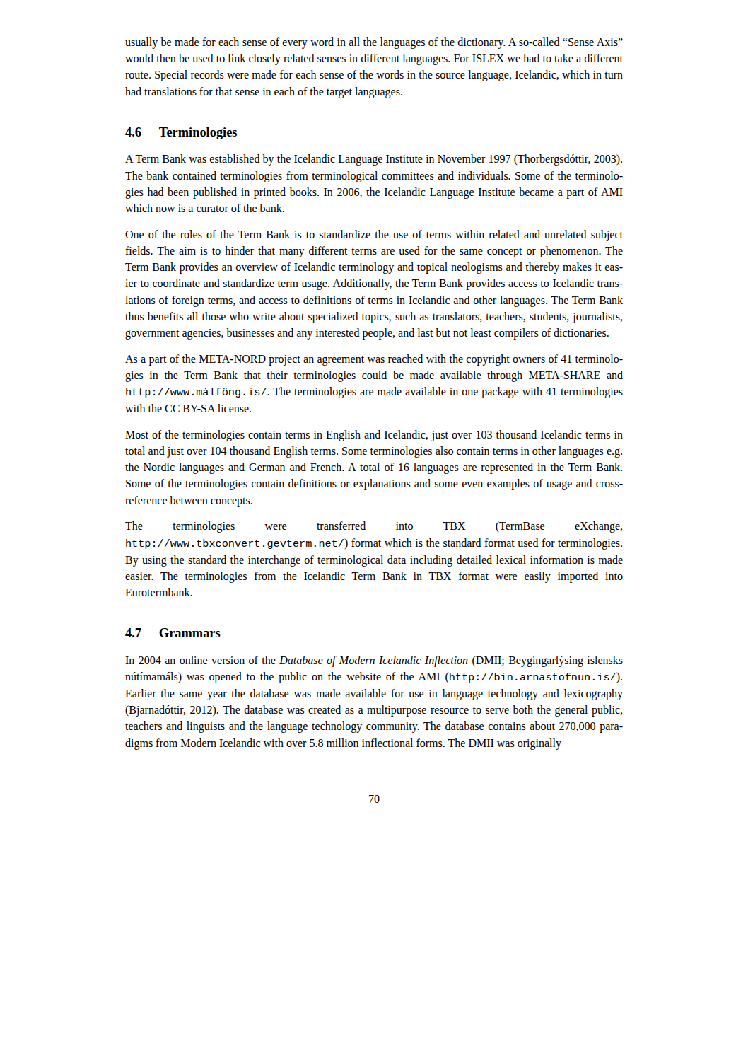usually be made for each sense of every word in all the languages of the dictionary. A so-called “Sense Axis” would then be used to link closely related senses in different languages. For ISLEX we had to take a different route. Special records were made for each sense of the words in the source language, Icelandic, which in turn had translations for that sense in each of the target languages.
4.6 Terminologies
A Term Bank was established by the Icelandic Language Institute in November 1997 (Thorbergsdóttir, 2003). The bank contained terminologies from terminological committees and individuals. Some of the terminologies had been published in printed books. In 2006, the Icelandic Language Institute became a part of AMI which now is a curator of the bank.
One of the roles of the Term Bank is to standardize the use of terms within related and unrelated subject fields. The aim is to hinder that many different terms are used for the same concept or phenomenon. The Term Bank provides an overview of Icelandic terminology and topical neologisms and thereby makes it easier to coordinate and standardize term usage. Additionally, the Term Bank provides access to Icelandic translations of foreign terms, and access to definitions of terms in Icelandic and other languages. The Term Bank thus benefits all those who write about specialized topics, such as translators, teachers, students, journalists, government agencies, businesses and any interested people, and last but not least compilers of dictionaries.
As a part of the META-NORD project an agreement was reached with the copyright owners of 41 terminologies in the Term Bank that their terminologies could be made available through META-SHARE and http://www.málföng.is/. The terminologies are made available in one package with 41 terminologies with the CC BY-SA license.
Most of the terminologies contain terms in English and Icelandic, just over 103 thousand Icelandic terms in total and just over 104 thousand English terms. Some terminologies also contain terms in other languages e.g. the Nordic languages and German and French. A total of 16 languages are represented in the Term Bank. Some of the terminologies contain definitions or explanations and some even examples of usage and cross-reference between concepts.
The terminologies were transferred into TBX (TermBase eXchange, http://www.tbxconvert.gevterm.net/) format which is the standard format used for terminologies. By using the standard the interchange of terminological data including detailed lexical information is made easier. The terminologies from the Icelandic Term Bank in TBX format were easily imported into Eurotermbank.
4.7 Grammars
In 2004 an online version of the Database of Modern Icelandic Inflection (DMII; Beygingarlýsing íslensks nútímamáls) was opened to the public on the website of the AMI (http://bin.arnastofnun.is/). Earlier the same year the database was made available for use in language technology and lexicography (Bjarnadóttir, 2012). The database was created as a multipurpose resource to serve both the general public, teachers and linguists and the language technology community. The database contains about 270,000 paradigms from Modern Icelandic with over 5.8 million inflectional forms. The DMII was originally
70